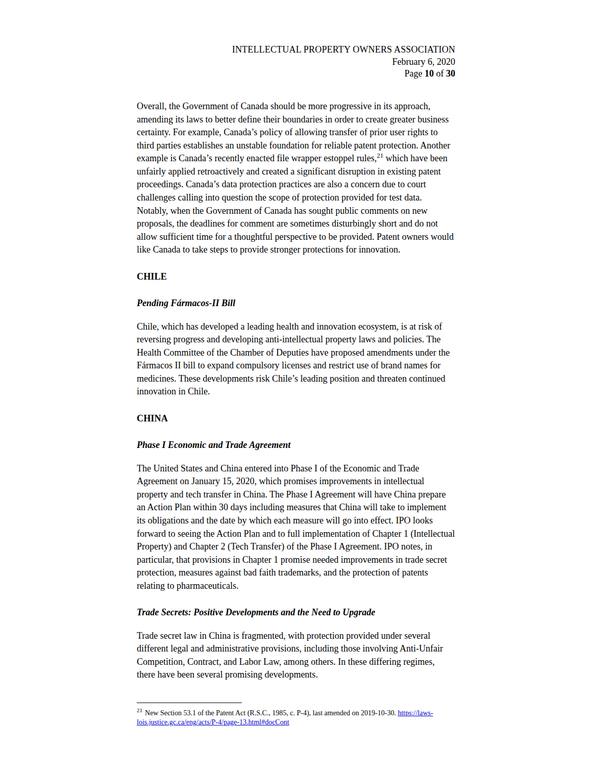INTELLECTUAL PROPERTY OWNERS ASSOCIATION
February 6, 2020
Page 10 of 30
Overall, the Government of Canada should be more progressive in its approach, amending its laws to better define their boundaries in order to create greater business certainty. For example, Canada’s policy of allowing transfer of prior user rights to third parties establishes an unstable foundation for reliable patent protection. Another example is Canada’s recently enacted file wrapper estoppel rules,21 which have been unfairly applied retroactively and created a significant disruption in existing patent proceedings. Canada’s data protection practices are also a concern due to court challenges calling into question the scope of protection provided for test data. Notably, when the Government of Canada has sought public comments on new proposals, the deadlines for comment are sometimes disturbingly short and do not allow sufficient time for a thoughtful perspective to be provided. Patent owners would like Canada to take steps to provide stronger protections for innovation.
CHILE
Pending Fármacos-II Bill
Chile, which has developed a leading health and innovation ecosystem, is at risk of reversing progress and developing anti-intellectual property laws and policies. The Health Committee of the Chamber of Deputies have proposed amendments under the Fármacos II bill to expand compulsory licenses and restrict use of brand names for medicines. These developments risk Chile’s leading position and threaten continued innovation in Chile.
CHINA
Phase I Economic and Trade Agreement
The United States and China entered into Phase I of the Economic and Trade Agreement on January 15, 2020, which promises improvements in intellectual property and tech transfer in China. The Phase I Agreement will have China prepare an Action Plan within 30 days including measures that China will take to implement its obligations and the date by which each measure will go into effect. IPO looks forward to seeing the Action Plan and to full implementation of Chapter 1 (Intellectual Property) and Chapter 2 (Tech Transfer) of the Phase I Agreement. IPO notes, in particular, that provisions in Chapter 1 promise needed improvements in trade secret protection, measures against bad faith trademarks, and the protection of patents relating to pharmaceuticals.
Trade Secrets: Positive Developments and the Need to Upgrade
Trade secret law in China is fragmented, with protection provided under several different legal and administrative provisions, including those involving Anti-Unfair Competition, Contract, and Labor Law, among others. In these differing regimes, there have been several promising developments.
21 New Section 53.1 of the Patent Act (R.S.C., 1985, c. P-4), last amended on 2019-10-30. https://laws-lois.justice.gc.ca/eng/acts/P-4/page-13.html#docCont